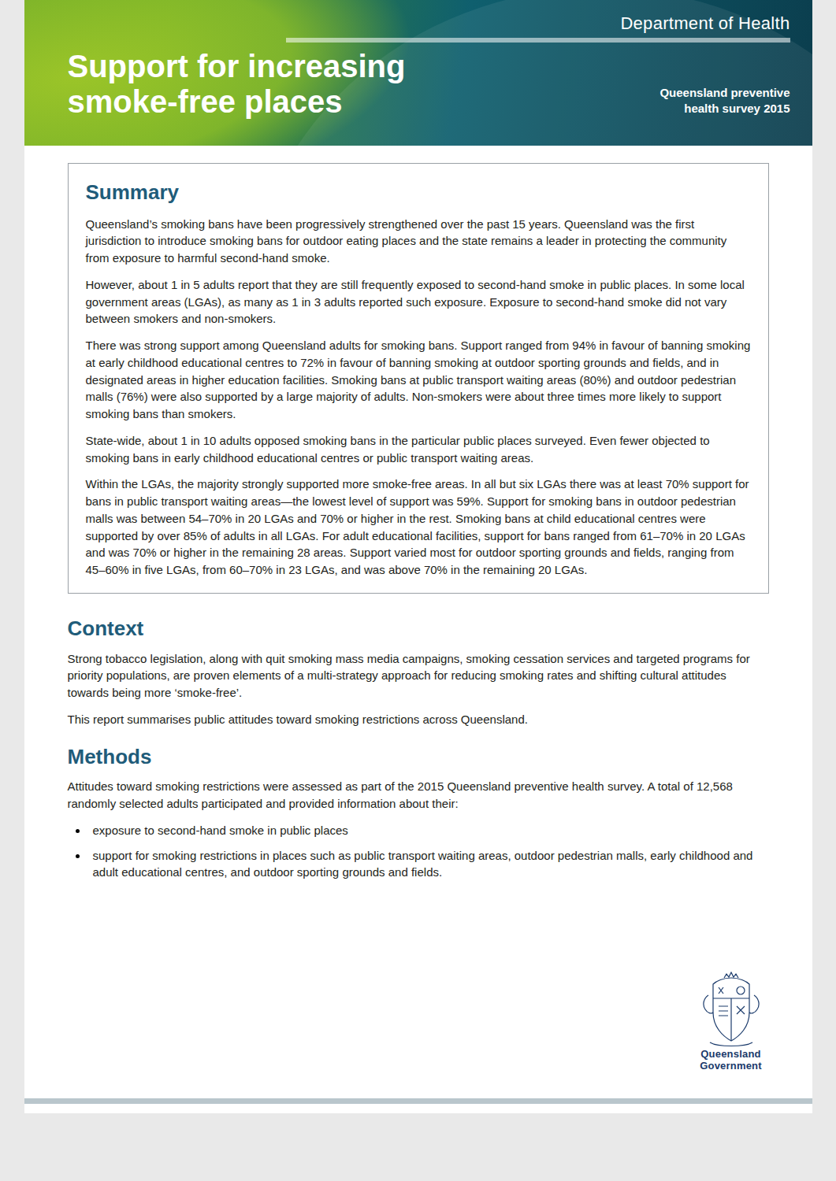Department of Health
Support for increasing
smoke-free places
Queensland preventive
health survey 2015
Summary
Queensland’s smoking bans have been progressively strengthened over the past 15 years. Queensland was the first jurisdiction to introduce smoking bans for outdoor eating places and the state remains a leader in protecting the community from exposure to harmful second-hand smoke.
However, about 1 in 5 adults report that they are still frequently exposed to second-hand smoke in public places. In some local government areas (LGAs), as many as 1 in 3 adults reported such exposure. Exposure to second-hand smoke did not vary between smokers and non-smokers.
There was strong support among Queensland adults for smoking bans. Support ranged from 94% in favour of banning smoking at early childhood educational centres to 72% in favour of banning smoking at outdoor sporting grounds and fields, and in designated areas in higher education facilities. Smoking bans at public transport waiting areas (80%) and outdoor pedestrian malls (76%) were also supported by a large majority of adults. Non-smokers were about three times more likely to support smoking bans than smokers.
State-wide, about 1 in 10 adults opposed smoking bans in the particular public places surveyed. Even fewer objected to smoking bans in early childhood educational centres or public transport waiting areas.
Within the LGAs, the majority strongly supported more smoke-free areas. In all but six LGAs there was at least 70% support for bans in public transport waiting areas—the lowest level of support was 59%. Support for smoking bans in outdoor pedestrian malls was between 54–70% in 20 LGAs and 70% or higher in the rest. Smoking bans at child educational centres were supported by over 85% of adults in all LGAs. For adult educational facilities, support for bans ranged from 61–70% in 20 LGAs and was 70% or higher in the remaining 28 areas. Support varied most for outdoor sporting grounds and fields, ranging from 45–60% in five LGAs, from 60–70% in 23 LGAs, and was above 70% in the remaining 20 LGAs.
Context
Strong tobacco legislation, along with quit smoking mass media campaigns, smoking cessation services and targeted programs for priority populations, are proven elements of a multi-strategy approach for reducing smoking rates and shifting cultural attitudes towards being more ‘smoke-free’.
This report summarises public attitudes toward smoking restrictions across Queensland.
Methods
Attitudes toward smoking restrictions were assessed as part of the 2015 Queensland preventive health survey. A total of 12,568 randomly selected adults participated and provided information about their:
exposure to second-hand smoke in public places
support for smoking restrictions in places such as public transport waiting areas, outdoor pedestrian malls, early childhood and adult educational centres, and outdoor sporting grounds and fields.
Queensland
Government